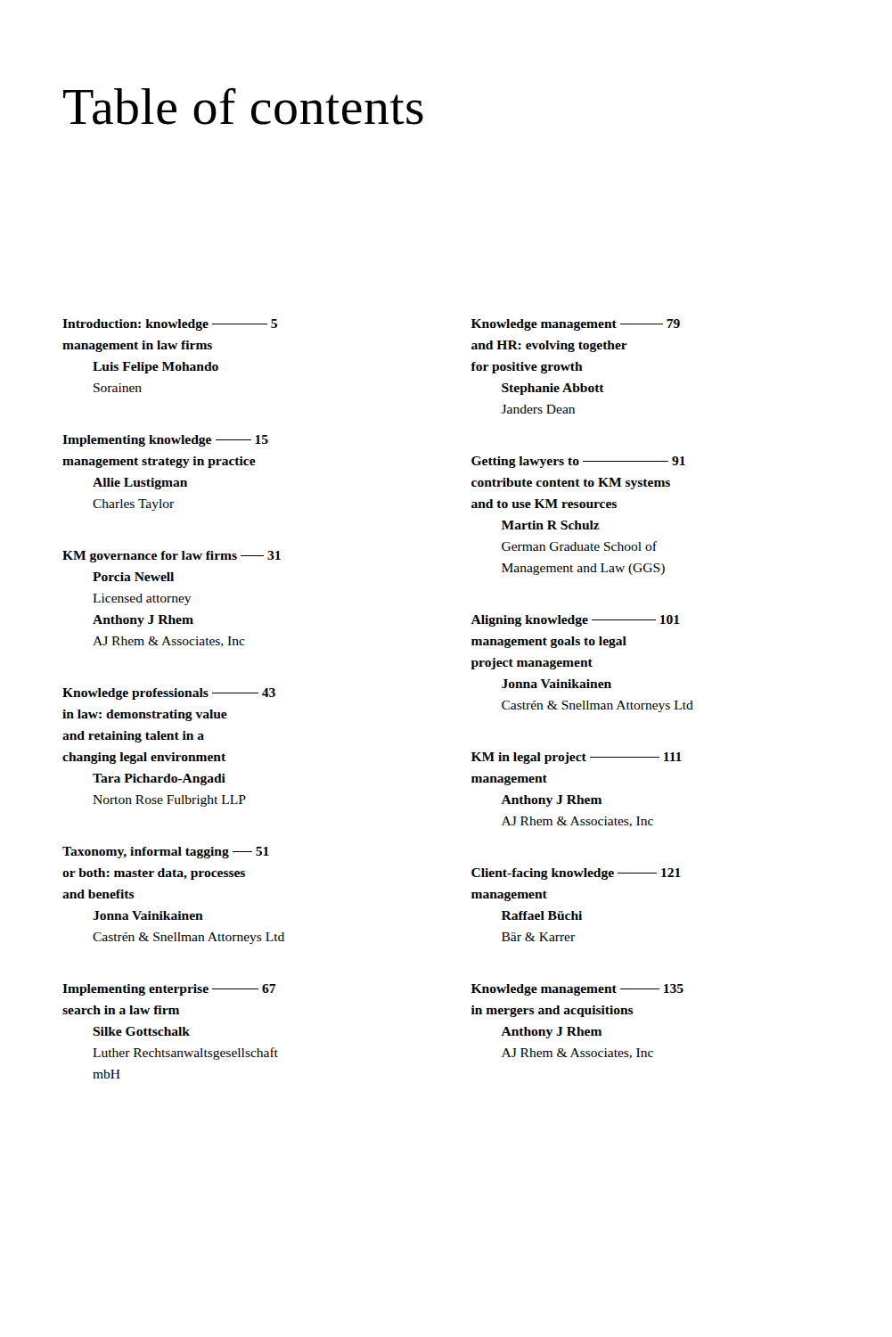Table of contents
Introduction: knowledge 5
management in law firms
Luis Felipe Mohando Sorainen
Implementing knowledge 15
management strategy in practice
Allie Lustigman Charles Taylor
KM governance for law firms 31
Porcia Newell Licensed attorney Anthony J Rhem AJ Rhem & Associates, Inc
Knowledge professionals 43
in law: demonstrating value
and retaining talent in a
changing legal environment
Tara Pichardo-Angadi Norton Rose Fulbright LLP
Taxonomy, informal tagging 51
or both: master data, processes
and benefits
Jonna Vainikainen Castrén & Snellman Attorneys Ltd
Implementing enterprise 67
search in a law firm
Silke Gottschalk Luther Rechtsanwaltsgesellschaft
mbH
Knowledge management 79
and HR: evolving together
for positive growth
Stephanie Abbott Janders Dean
Getting lawyers to 91
contribute content to KM systems
and to use KM resources
Martin R Schulz German Graduate School of
Management and Law (GGS)
Aligning knowledge 101
management goals to legal
project management
Jonna Vainikainen Castrén & Snellman Attorneys Ltd
KM in legal project 111
management
Anthony J Rhem AJ Rhem & Associates, Inc
Client-facing knowledge 121
management
Raffael Büchi Bär & Karrer
Knowledge management 135
in mergers and acquisitions
Anthony J Rhem AJ Rhem & Associates, Inc